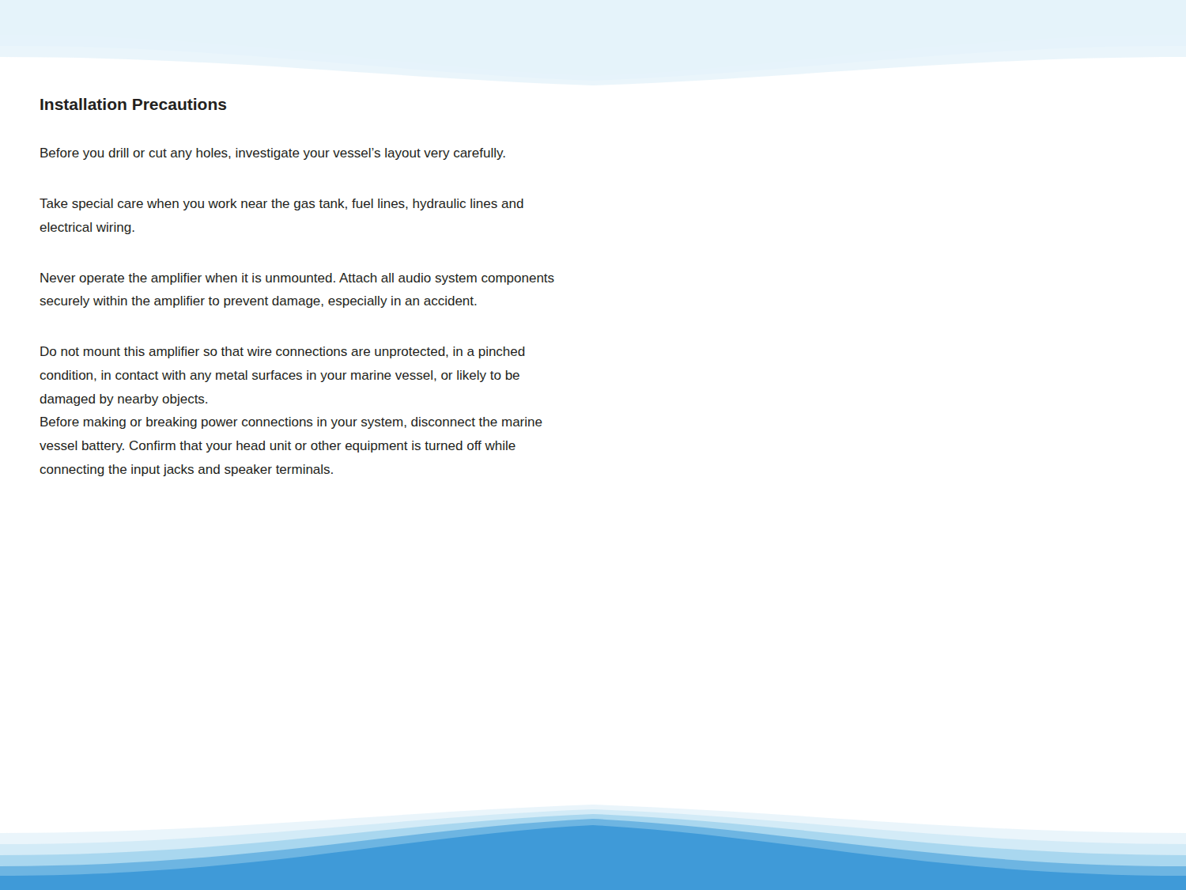Installation Precautions
Before you drill or cut any holes, investigate your vessel’s layout very carefully.
Take special care when you work near the gas tank, fuel lines, hydraulic lines and electrical wiring.
Never operate the amplifier when it is unmounted. Attach all audio system components securely within the amplifier to prevent damage, especially in an accident.
Do not mount this amplifier so that wire connections are unprotected, in a pinched condition, in contact with any metal surfaces in your marine vessel, or likely to be damaged by nearby objects.
Before making or breaking power connections in your system, disconnect the marine vessel battery. Confirm that your head unit or other equipment is turned off while connecting the input jacks and speaker terminals.
1